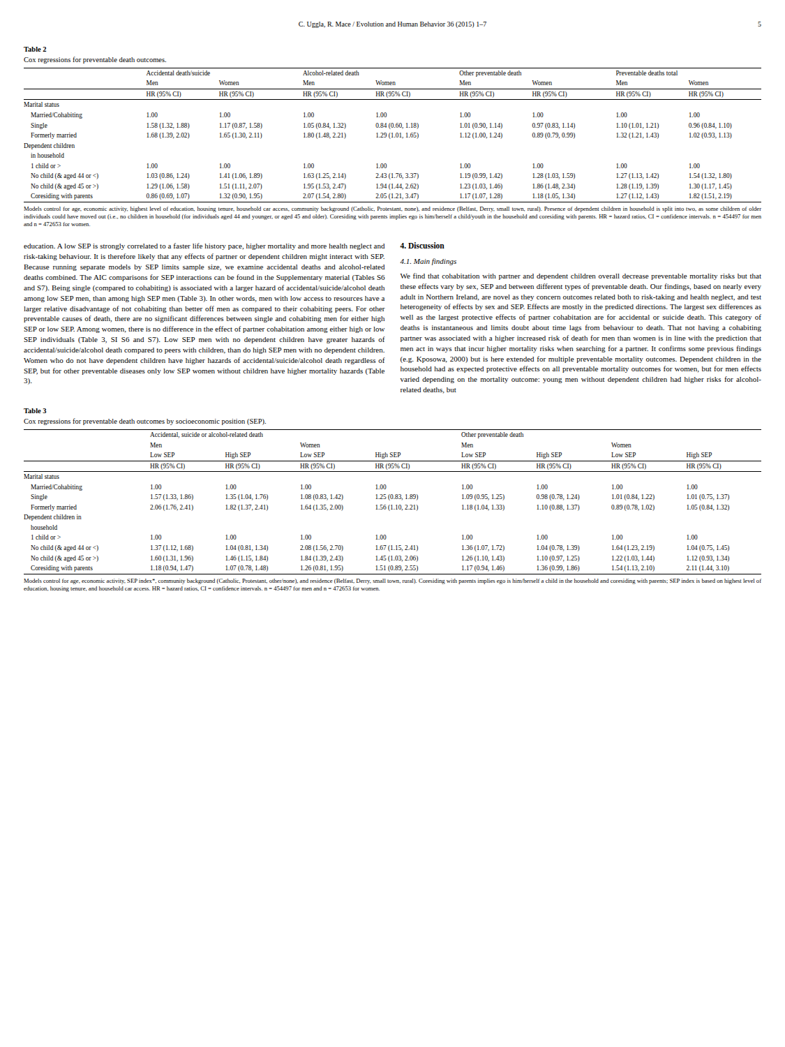C. Uggla, R. Mace / Evolution and Human Behavior 36 (2015) 1–7 5
Table 2
Cox regressions for preventable death outcomes.
| | Accidental death/suicide | Alcohol-related death | Other preventable death | Preventable deaths total |
| --- | --- | --- | --- | --- |
| | Men | Women | Men | Women | Men | Women | Men | Women |
| | HR (95% CI) | HR (95% CI) | HR (95% CI) | HR (95% CI) | HR (95% CI) | HR (95% CI) | HR (95% CI) | HR (95% CI) |
| Marital status | | | | | | | | |
| Married/Cohabiting | 1.00 | 1.00 | 1.00 | 1.00 | 1.00 | 1.00 | 1.00 | 1.00 |
| Single | 1.58 (1.32, 1.88) | 1.17 (0.87, 1.58) | 1.05 (0.84, 1.32) | 0.84 (0.60, 1.18) | 1.01 (0.90, 1.14) | 0.97 (0.83, 1.14) | 1.10 (1.01, 1.21) | 0.96 (0.84, 1.10) |
| Formerly married | 1.68 (1.39, 2.02) | 1.65 (1.30, 2.11) | 1.80 (1.48, 2.21) | 1.29 (1.01, 1.65) | 1.12 (1.00, 1.24) | 0.89 (0.79, 0.99) | 1.32 (1.21, 1.43) | 1.02 (0.93, 1.13) |
| Dependent children | | | | | | | | |
| in household | | | | | | | | |
| 1 child or > | 1.00 | 1.00 | 1.00 | 1.00 | 1.00 | 1.00 | 1.00 | 1.00 |
| No child (& aged 44 or <) | 1.03 (0.86, 1.24) | 1.41 (1.06, 1.89) | 1.63 (1.25, 2.14) | 2.43 (1.76, 3.37) | 1.19 (0.99, 1.42) | 1.28 (1.03, 1.59) | 1.27 (1.13, 1.42) | 1.54 (1.32, 1.80) |
| No child (& aged 45 or >) | 1.29 (1.06, 1.58) | 1.51 (1.11, 2.07) | 1.95 (1.53, 2.47) | 1.94 (1.44, 2.62) | 1.23 (1.03, 1.46) | 1.86 (1.48, 2.34) | 1.28 (1.19, 1.39) | 1.30 (1.17, 1.45) |
| Coresiding with parents | 0.86 (0.69, 1.07) | 1.32 (0.90, 1.95) | 2.07 (1.54, 2.80) | 2.05 (1.21, 3.47) | 1.17 (1.07, 1.28) | 1.18 (1.05, 1.34) | 1.27 (1.12, 1.43) | 1.82 (1.51, 2.19) |
Models control for age, economic activity, highest level of education, housing tenure, household car access, community background (Catholic, Protestant, none), and residence (Belfast, Derry, small town, rural). Presence of dependent children in household is split into two, as some children of older individuals could have moved out (i.e., no children in household (for individuals aged 44 and younger, or aged 45 and older). Coresiding with parents implies ego is him/herself a child/youth in the household and coresiding with parents. HR = hazard ratios, CI = confidence intervals. n = 454497 for men and n = 472653 for women.
education. A low SEP is strongly correlated to a faster life history pace, higher mortality and more health neglect and risk-taking behaviour. It is therefore likely that any effects of partner or dependent children might interact with SEP. Because running separate models by SEP limits sample size, we examine accidental deaths and alcohol-related deaths combined. The AIC comparisons for SEP interactions can be found in the Supplementary material (Tables S6 and S7). Being single (compared to cohabiting) is associated with a larger hazard of accidental/suicide/alcohol death among low SEP men, than among high SEP men (Table 3). In other words, men with low access to resources have a larger relative disadvantage of not cohabiting than better off men as compared to their cohabiting peers. For other preventable causes of death, there are no significant differences between single and cohabiting men for either high SEP or low SEP. Among women, there is no difference in the effect of partner cohabitation among either high or low SEP individuals (Table 3, SI S6 and S7). Low SEP men with no dependent children have greater hazards of accidental/suicide/alcohol death compared to peers with children, than do high SEP men with no dependent children. Women who do not have dependent children have higher hazards of accidental/suicide/alcohol death regardless of SEP, but for other preventable diseases only low SEP women without children have higher mortality hazards (Table 3).
4. Discussion
4.1. Main findings
We find that cohabitation with partner and dependent children overall decrease preventable mortality risks but that these effects vary by sex, SEP and between different types of preventable death. Our findings, based on nearly every adult in Northern Ireland, are novel as they concern outcomes related both to risk-taking and health neglect, and test heterogeneity of effects by sex and SEP. Effects are mostly in the predicted directions. The largest sex differences as well as the largest protective effects of partner cohabitation are for accidental or suicide death. This category of deaths is instantaneous and limits doubt about time lags from behaviour to death. That not having a cohabiting partner was associated with a higher increased risk of death for men than women is in line with the prediction that men act in ways that incur higher mortality risks when searching for a partner. It confirms some previous findings (e.g. Kposowa, 2000) but is here extended for multiple preventable mortality outcomes. Dependent children in the household had as expected protective effects on all preventable mortality outcomes for women, but for men effects varied depending on the mortality outcome: young men without dependent children had higher risks for alcohol-related deaths, but
Table 3
Cox regressions for preventable death outcomes by socioeconomic position (SEP).
| | Accidental, suicide or alcohol-related death | Other preventable death |
| --- | --- | --- |
| | Men | Women | Men | Women |
| | Low SEP | High SEP | Low SEP | High SEP | Low SEP | High SEP | Low SEP | High SEP |
| | HR (95% CI) | HR (95% CI) | HR (95% CI) | HR (95% CI) | HR (95% CI) | HR (95% CI) | HR (95% CI) | HR (95% CI) |
| Marital status | | | | | | | | |
| Married/Cohabiting | 1.00 | 1.00 | 1.00 | 1.00 | 1.00 | 1.00 | 1.00 | 1.00 |
| Single | 1.57 (1.33, 1.86) | 1.35 (1.04, 1.76) | 1.08 (0.83, 1.42) | 1.25 (0.83, 1.89) | 1.09 (0.95, 1.25) | 0.98 (0.78, 1.24) | 1.01 (0.84, 1.22) | 1.01 (0.75, 1.37) |
| Formerly married | 2.06 (1.76, 2.41) | 1.82 (1.37, 2.41) | 1.64 (1.35, 2.00) | 1.56 (1.10, 2.21) | 1.18 (1.04, 1.33) | 1.10 (0.88, 1.37) | 0.89 (0.78, 1.02) | 1.05 (0.84, 1.32) |
| Dependent children in | | | | | | | | |
| household | | | | | | | | |
| 1 child or > | 1.00 | 1.00 | 1.00 | 1.00 | 1.00 | 1.00 | 1.00 | 1.00 |
| No child (& aged 44 or <) | 1.37 (1.12, 1.68) | 1.04 (0.81, 1.34) | 2.08 (1.56, 2.70) | 1.67 (1.15, 2.41) | 1.36 (1.07, 1.72) | 1.04 (0.78, 1.39) | 1.64 (1.23, 2.19) | 1.04 (0.75, 1.45) |
| No child (& aged 45 or >) | 1.60 (1.31, 1.96) | 1.46 (1.15, 1.84) | 1.84 (1.39, 2.43) | 1.45 (1.03, 2.06) | 1.26 (1.10, 1.43) | 1.10 (0.97, 1.25) | 1.22 (1.03, 1.44) | 1.12 (0.93, 1.34) |
| Coresiding with parents | 1.18 (0.94, 1.47) | 1.07 (0.78, 1.48) | 1.26 (0.81, 1.95) | 1.51 (0.89, 2.55) | 1.17 (0.94, 1.46) | 1.36 (0.99, 1.86) | 1.54 (1.13, 2.10) | 2.11 (1.44, 3.10) |
Models control for age, economic activity, SEP index*, community background (Catholic, Protestant, other/none), and residence (Belfast, Derry, small town, rural). Coresiding with parents implies ego is him/herself a child in the household and coresiding with parents; SEP index is based on highest level of education, housing tenure, and household car access. HR = hazard ratios, CI = confidence intervals. n = 454497 for men and n = 472653 for women.